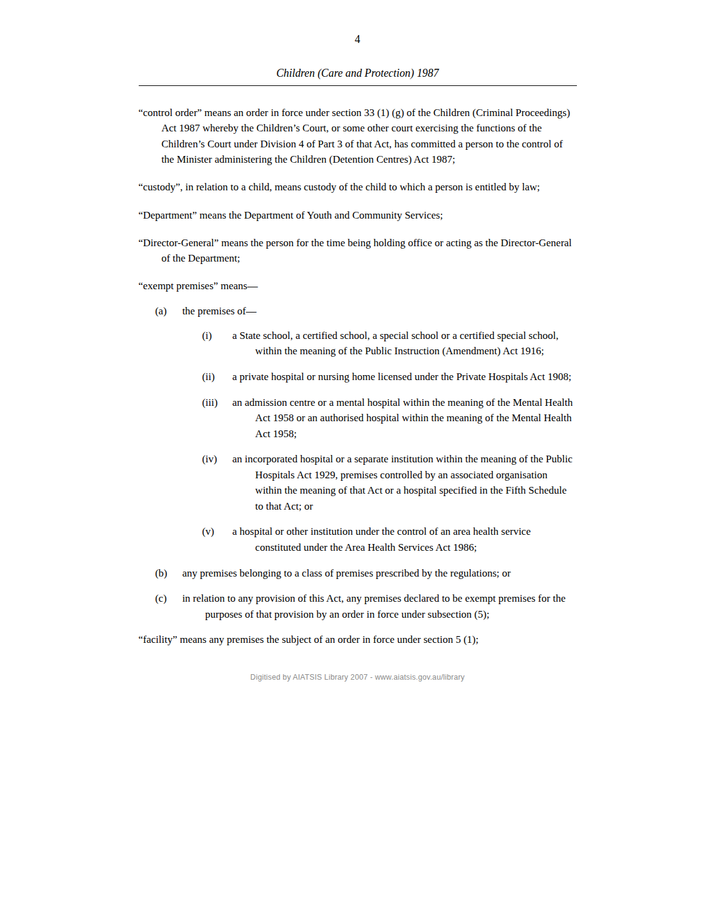4
Children (Care and Protection) 1987
“control order” means an order in force under section 33 (1) (g) of the Children (Criminal Proceedings) Act 1987 whereby the Children’s Court, or some other court exercising the functions of the Children’s Court under Division 4 of Part 3 of that Act, has committed a person to the control of the Minister administering the Children (Detention Centres) Act 1987;
“custody”, in relation to a child, means custody of the child to which a person is entitled by law;
“Department” means the Department of Youth and Community Services;
“Director-General” means the person for the time being holding office or acting as the Director-General of the Department;
“exempt premises” means—
(a) the premises of—
(i) a State school, a certified school, a special school or a certified special school, within the meaning of the Public Instruction (Amendment) Act 1916;
(ii) a private hospital or nursing home licensed under the Private Hospitals Act 1908;
(iii) an admission centre or a mental hospital within the meaning of the Mental Health Act 1958 or an authorised hospital within the meaning of the Mental Health Act 1958;
(iv) an incorporated hospital or a separate institution within the meaning of the Public Hospitals Act 1929, premises controlled by an associated organisation within the meaning of that Act or a hospital specified in the Fifth Schedule to that Act; or
(v) a hospital or other institution under the control of an area health service constituted under the Area Health Services Act 1986;
(b) any premises belonging to a class of premises prescribed by the regulations; or
(c) in relation to any provision of this Act, any premises declared to be exempt premises for the purposes of that provision by an order in force under subsection (5);
“facility” means any premises the subject of an order in force under section 5 (1);
Digitised by AIATSIS Library 2007 - www.aiatsis.gov.au/library